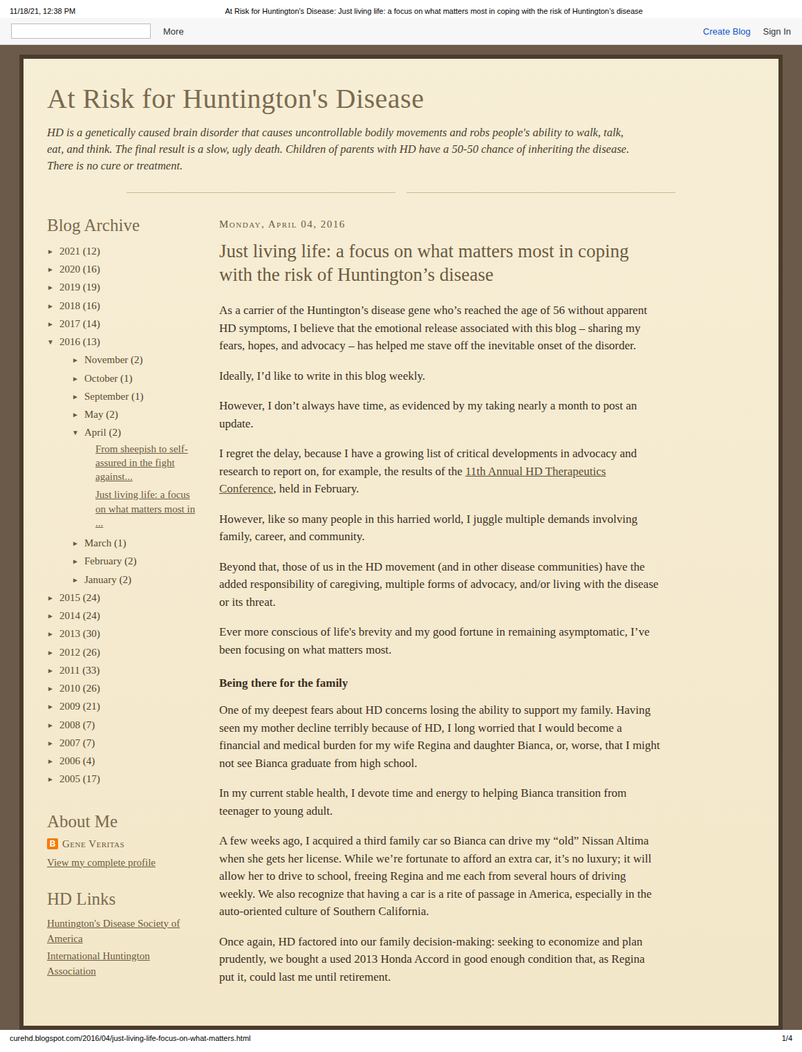11/18/21, 12:38 PM At Risk for Huntington's Disease: Just living life: a focus on what matters most in coping with the risk of Huntington’s disease
More Create Blog Sign In
At Risk for Huntington's Disease
HD is a genetically caused brain disorder that causes uncontrollable bodily movements and robs people's ability to walk, talk, eat, and think. The final result is a slow, ugly death. Children of parents with HD have a 50-50 chance of inheriting the disease. There is no cure or treatment.
Blog Archive
►2021 (12)
►2020 (16)
►2019 (19)
►2018 (16)
►2017 (14)
▼2016 (13)
►November (2)
►October (1)
►September (1)
►May (2)
▼April (2)
From sheepish to self-assured in the fight against...
Just living life: a focus on what matters most in ...
►March (1)
►February (2)
►January (2)
►2015 (24)
►2014 (24)
►2013 (30)
►2012 (26)
►2011 (33)
►2010 (26)
►2009 (21)
►2008 (7)
►2007 (7)
►2006 (4)
►2005 (17)
About Me
B Gene Veritas
View my complete profile
HD Links
Huntington's Disease Society of America
International Huntington Association
Monday, April 04, 2016
Just living life: a focus on what matters most in coping with the risk of Huntington’s disease
As a carrier of the Huntington’s disease gene who’s reached the age of 56 without apparent HD symptoms, I believe that the emotional release associated with this blog – sharing my fears, hopes, and advocacy – has helped me stave off the inevitable onset of the disorder.
Ideally, I’d like to write in this blog weekly.
However, I don’t always have time, as evidenced by my taking nearly a month to post an update.
I regret the delay, because I have a growing list of critical developments in advocacy and research to report on, for example, the results of the 11th Annual HD Therapeutics Conference, held in February.
However, like so many people in this harried world, I juggle multiple demands involving family, career, and community.
Beyond that, those of us in the HD movement (and in other disease communities) have the added responsibility of caregiving, multiple forms of advocacy, and/or living with the disease or its threat.
Ever more conscious of life's brevity and my good fortune in remaining asymptomatic, I’ve been focusing on what matters most.
Being there for the family
One of my deepest fears about HD concerns losing the ability to support my family. Having seen my mother decline terribly because of HD, I long worried that I would become a financial and medical burden for my wife Regina and daughter Bianca, or, worse, that I might not see Bianca graduate from high school.
In my current stable health, I devote time and energy to helping Bianca transition from teenager to young adult.
A few weeks ago, I acquired a third family car so Bianca can drive my “old” Nissan Altima when she gets her license. While we’re fortunate to afford an extra car, it’s no luxury; it will allow her to drive to school, freeing Regina and me each from several hours of driving weekly. We also recognize that having a car is a rite of passage in America, especially in the auto-oriented culture of Southern California.
Once again, HD factored into our family decision-making: seeking to economize and plan prudently, we bought a used 2013 Honda Accord in good enough condition that, as Regina put it, could last me until retirement.
curehd.blogspot.com/2016/04/just-living-life-focus-on-what-matters.html 1/4